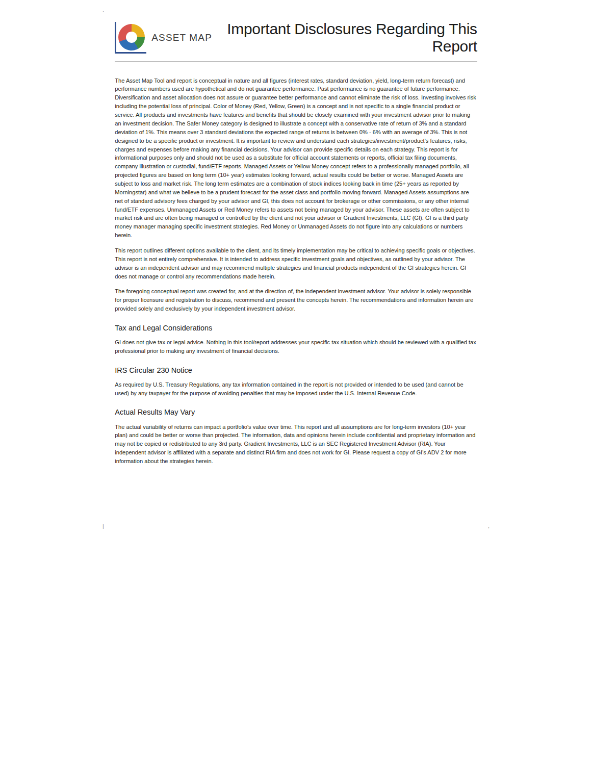. | ,
ASSET MAP
Important Disclosures Regarding This Report
The Asset Map Tool and report is conceptual in nature and all figures (interest rates, standard deviation, yield, long-term return forecast) and performance numbers used are hypothetical and do not guarantee performance. Past performance is no guarantee of future performance. Diversification and asset allocation does not assure or guarantee better performance and cannot eliminate the risk of loss. Investing involves risk including the potential loss of principal. Color of Money (Red, Yellow, Green) is a concept and is not specific to a single financial product or service. All products and investments have features and benefits that should be closely examined with your investment advisor prior to making an investment decision. The Safer Money category is designed to illustrate a concept with a conservative rate of return of 3% and a standard deviation of 1%. This means over 3 standard deviations the expected range of returns is between 0% - 6% with an average of 3%. This is not designed to be a specific product or investment. It is important to review and understand each strategies/investment/product's features, risks, charges and expenses before making any financial decisions. Your advisor can provide specific details on each strategy. This report is for informational purposes only and should not be used as a substitute for official account statements or reports, official tax filing documents, company illustration or custodial, fund/ETF reports. Managed Assets or Yellow Money concept refers to a professionally managed portfolio, all projected figures are based on long term (10+ year) estimates looking forward, actual results could be better or worse. Managed Assets are subject to loss and market risk. The long term estimates are a combination of stock indices looking back in time (25+ years as reported by Morningstar) and what we believe to be a prudent forecast for the asset class and portfolio moving forward. Managed Assets assumptions are net of standard advisory fees charged by your advisor and GI, this does not account for brokerage or other commissions, or any other internal fund/ETF expenses. Unmanaged Assets or Red Money refers to assets not being managed by your advisor. These assets are often subject to market risk and are often being managed or controlled by the client and not your advisor or Gradient Investments, LLC (GI). GI is a third party money manager managing specific investment strategies. Red Money or Unmanaged Assets do not figure into any calculations or numbers herein.
This report outlines different options available to the client, and its timely implementation may be critical to achieving specific goals or objectives. This report is not entirely comprehensive. It is intended to address specific investment goals and objectives, as outlined by your advisor. The advisor is an independent advisor and may recommend multiple strategies and financial products independent of the GI strategies herein. GI does not manage or control any recommendations made herein.
The foregoing conceptual report was created for, and at the direction of, the independent investment advisor. Your advisor is solely responsible for proper licensure and registration to discuss, recommend and present the concepts herein. The recommendations and information herein are provided solely and exclusively by your independent investment advisor.
Tax and Legal Considerations
GI does not give tax or legal advice. Nothing in this tool/report addresses your specific tax situation which should be reviewed with a qualified tax professional prior to making any investment of financial decisions.
IRS Circular 230 Notice
As required by U.S. Treasury Regulations, any tax information contained in the report is not provided or intended to be used (and cannot be used) by any taxpayer for the purpose of avoiding penalties that may be imposed under the U.S. Internal Revenue Code.
Actual Results May Vary
The actual variability of returns can impact a portfolio's value over time. This report and all assumptions are for long-term investors (10+ year plan) and could be better or worse than projected. The information, data and opinions herein include confidential and proprietary information and may not be copied or redistributed to any 3rd party. Gradient Investments, LLC is an SEC Registered Investment Advisor (RIA). Your independent advisor is affiliated with a separate and distinct RIA firm and does not work for GI. Please request a copy of GI's ADV 2 for more information about the strategies herein.